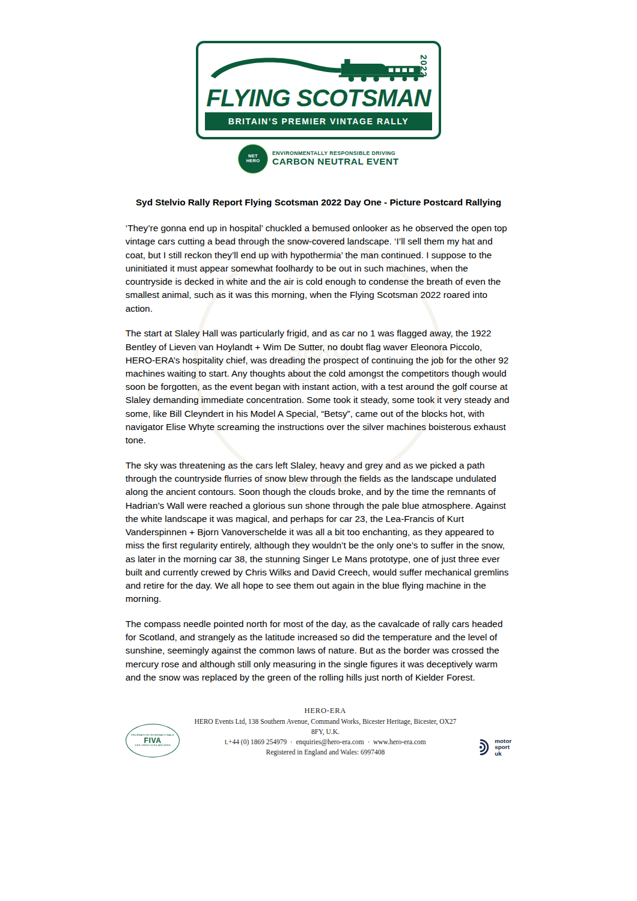HERO
ERA
2022
FLYING SCOTSMAN
BRITAIN’S PREMIER VINTAGE RALLY
NET HERO
ENVIRONMENTALLY RESPONSIBLE DRIVING
CARBON NEUTRAL EVENT
Syd Stelvio Rally Report Flying Scotsman 2022 Day One - Picture Postcard Rallying
‘They’re gonna end up in hospital’ chuckled a bemused onlooker as he observed the open top vintage cars cutting a bead through the snow-covered landscape. ‘I’ll sell them my hat and coat, but I still reckon they’ll end up with hypothermia’ the man continued. I suppose to the uninitiated it must appear somewhat foolhardy to be out in such machines, when the countryside is decked in white and the air is cold enough to condense the breath of even the smallest animal, such as it was this morning, when the Flying Scotsman 2022 roared into action.
The start at Slaley Hall was particularly frigid, and as car no 1 was flagged away, the 1922 Bentley of Lieven van Hoylandt + Wim De Sutter, no doubt flag waver Eleonora Piccolo, HERO-ERA’s hospitality chief, was dreading the prospect of continuing the job for the other 92 machines waiting to start. Any thoughts about the cold amongst the competitors though would soon be forgotten, as the event began with instant action, with a test around the golf course at Slaley demanding immediate concentration. Some took it steady, some took it very steady and some, like Bill Cleyndert in his Model A Special, “Betsy”, came out of the blocks hot, with navigator Elise Whyte screaming the instructions over the silver machines boisterous exhaust tone.
The sky was threatening as the cars left Slaley, heavy and grey and as we picked a path through the countryside flurries of snow blew through the fields as the landscape undulated along the ancient contours. Soon though the clouds broke, and by the time the remnants of Hadrian’s Wall were reached a glorious sun shone through the pale blue atmosphere. Against the white landscape it was magical, and perhaps for car 23, the Lea-Francis of Kurt Vanderspinnen + Bjorn Vanoverschelde it was all a bit too enchanting, as they appeared to miss the first regularity entirely, although they wouldn’t be the only one’s to suffer in the snow, as later in the morning car 38, the stunning Singer Le Mans prototype, one of just three ever built and currently crewed by Chris Wilks and David Creech, would suffer mechanical gremlins and retire for the day. We all hope to see them out again in the blue flying machine in the morning.
The compass needle pointed north for most of the day, as the cavalcade of rally cars headed for Scotland, and strangely as the latitude increased so did the temperature and the level of sunshine, seemingly against the common laws of nature. But as the border was crossed the mercury rose and although still only measuring in the single figures it was deceptively warm and the snow was replaced by the green of the rolling hills just north of Kielder Forest.
FÉDÉRATION INTERNATIONALE
FIVA
DES VÉHICULES ANCIENS
HERO-ERA
HERO Events Ltd, 138 Southern Avenue, Command Works, Bicester Heritage, Bicester, OX27 8FY, U.K.
t.+44 (0) 1869 254979 · enquiries@hero-era.com · www.hero-era.com
Registered in England and Wales: 6997408
motor
sport
uk